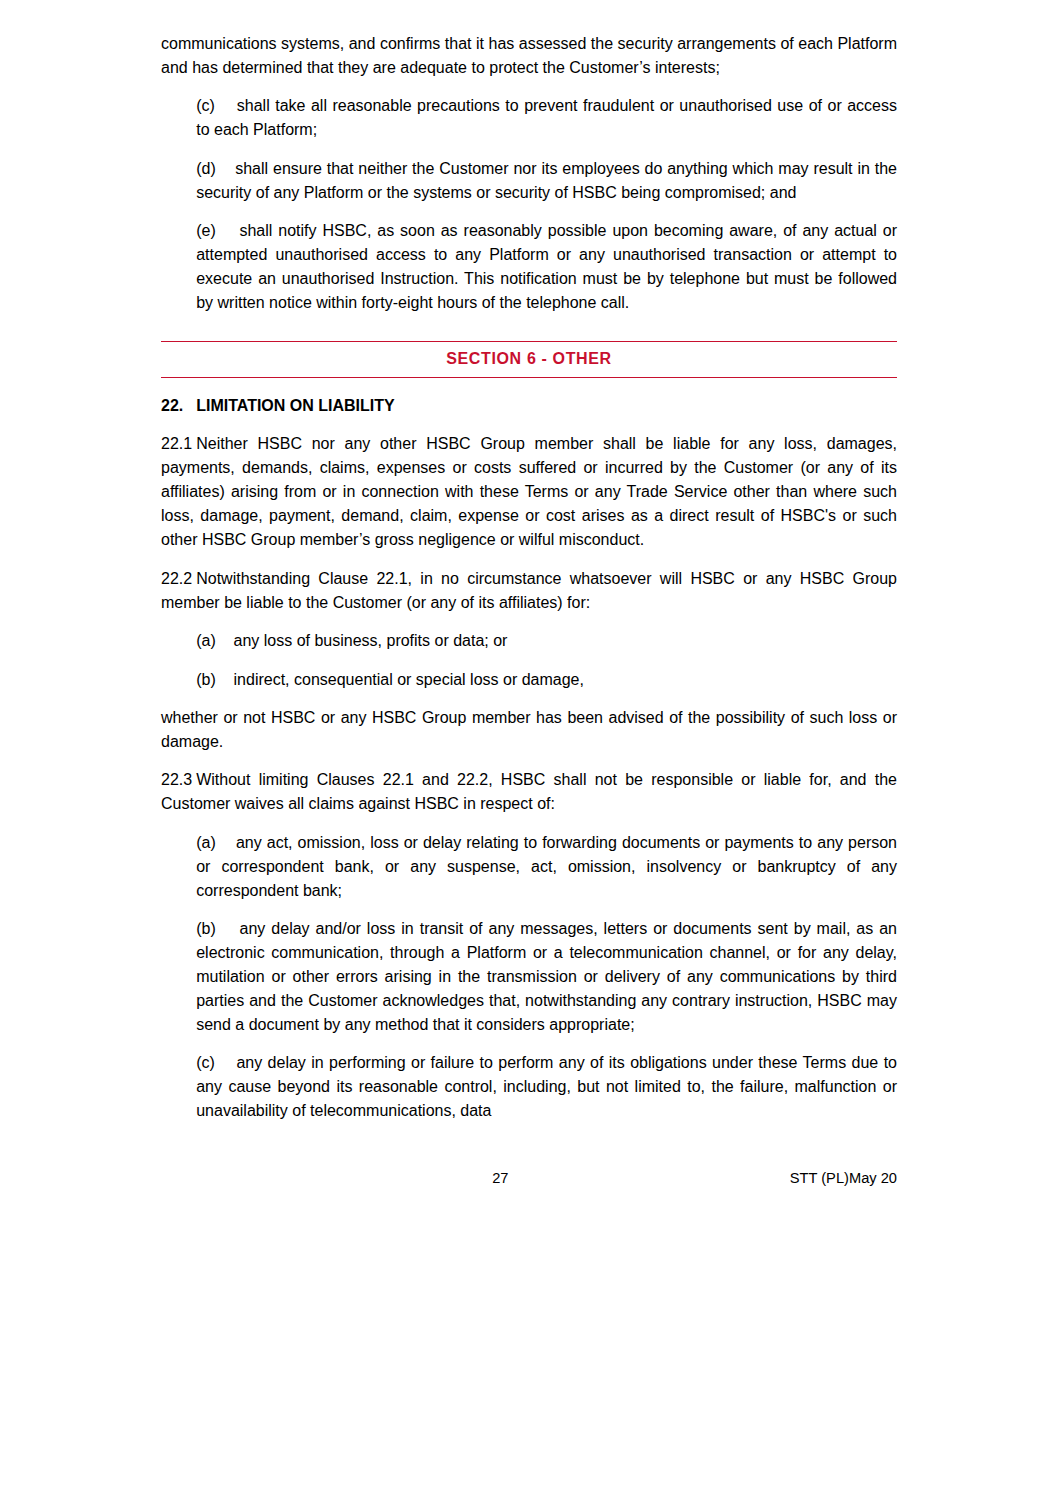communications systems, and confirms that it has assessed the security arrangements of each Platform and has determined that they are adequate to protect the Customer’s interests;
(c) shall take all reasonable precautions to prevent fraudulent or unauthorised use of or access to each Platform;
(d) shall ensure that neither the Customer nor its employees do anything which may result in the security of any Platform or the systems or security of HSBC being compromised; and
(e) shall notify HSBC, as soon as reasonably possible upon becoming aware, of any actual or attempted unauthorised access to any Platform or any unauthorised transaction or attempt to execute an unauthorised Instruction. This notification must be by telephone but must be followed by written notice within forty-eight hours of the telephone call.
SECTION 6 - OTHER
22. LIMITATION ON LIABILITY
22.1 Neither HSBC nor any other HSBC Group member shall be liable for any loss, damages, payments, demands, claims, expenses or costs suffered or incurred by the Customer (or any of its affiliates) arising from or in connection with these Terms or any Trade Service other than where such loss, damage, payment, demand, claim, expense or cost arises as a direct result of HSBC's or such other HSBC Group member’s gross negligence or wilful misconduct.
22.2 Notwithstanding Clause 22.1, in no circumstance whatsoever will HSBC or any HSBC Group member be liable to the Customer (or any of its affiliates) for:
(a) any loss of business, profits or data; or
(b) indirect, consequential or special loss or damage,
whether or not HSBC or any HSBC Group member has been advised of the possibility of such loss or damage.
22.3 Without limiting Clauses 22.1 and 22.2, HSBC shall not be responsible or liable for, and the Customer waives all claims against HSBC in respect of:
(a) any act, omission, loss or delay relating to forwarding documents or payments to any person or correspondent bank, or any suspense, act, omission, insolvency or bankruptcy of any correspondent bank;
(b) any delay and/or loss in transit of any messages, letters or documents sent by mail, as an electronic communication, through a Platform or a telecommunication channel, or for any delay, mutilation or other errors arising in the transmission or delivery of any communications by third parties and the Customer acknowledges that, notwithstanding any contrary instruction, HSBC may send a document by any method that it considers appropriate;
(c) any delay in performing or failure to perform any of its obligations under these Terms due to any cause beyond its reasonable control, including, but not limited to, the failure, malfunction or unavailability of telecommunications, data
27 STT (PL)May 20